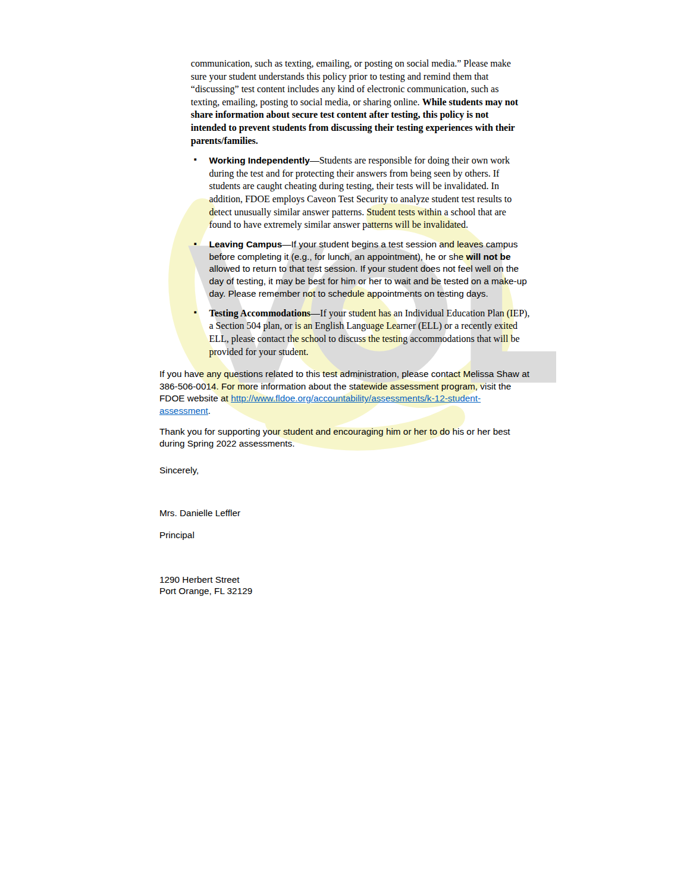communication, such as texting, emailing, or posting on social media.” Please make sure your student understands this policy prior to testing and remind them that “discussing” test content includes any kind of electronic communication, such as texting, emailing, posting to social media, or sharing online. While students may not share information about secure test content after testing, this policy is not intended to prevent students from discussing their testing experiences with their parents/families.
Working Independently—Students are responsible for doing their own work during the test and for protecting their answers from being seen by others. If students are caught cheating during testing, their tests will be invalidated. In addition, FDOE employs Caveon Test Security to analyze student test results to detect unusually similar answer patterns. Student tests within a school that are found to have extremely similar answer patterns will be invalidated.
Leaving Campus—If your student begins a test session and leaves campus before completing it (e.g., for lunch, an appointment), he or she will not be allowed to return to that test session. If your student does not feel well on the day of testing, it may be best for him or her to wait and be tested on a make-up day. Please remember not to schedule appointments on testing days.
Testing Accommodations—If your student has an Individual Education Plan (IEP), a Section 504 plan, or is an English Language Learner (ELL) or a recently exited ELL, please contact the school to discuss the testing accommodations that will be provided for your student.
If you have any questions related to this test administration, please contact Melissa Shaw at 386-506-0014. For more information about the statewide assessment program, visit the FDOE website at http://www.fldoe.org/accountability/assessments/k-12-student-assessment.
Thank you for supporting your student and encouraging him or her to do his or her best during Spring 2022 assessments.
Sincerely,
Mrs. Danielle Leffler
Principal
1290 Herbert Street
Port Orange, FL 32129